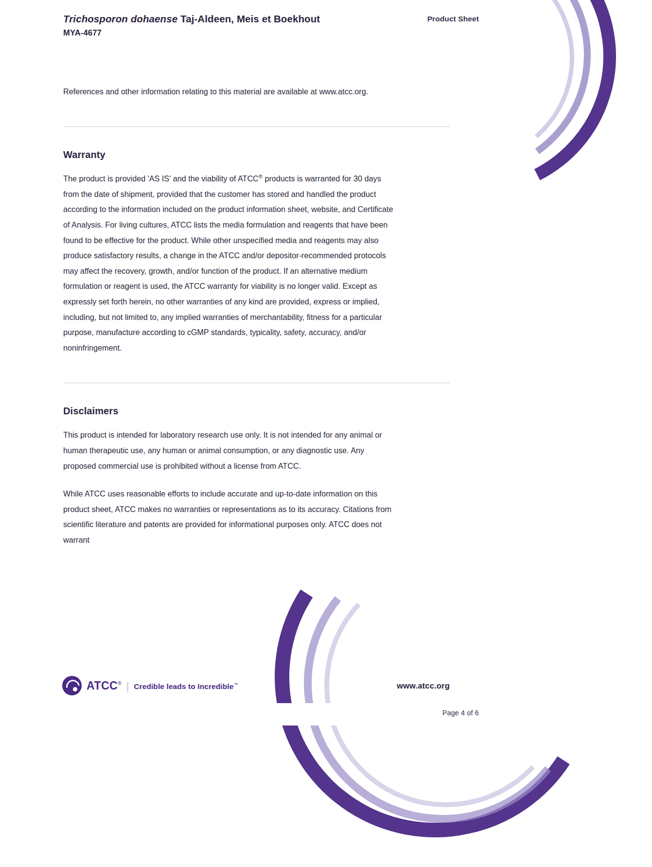Trichosporon dohaense Taj-Aldeen, Meis et Boekhout
MYA-4677
Product Sheet
References and other information relating to this material are available at www.atcc.org.
Warranty
The product is provided 'AS IS' and the viability of ATCC® products is warranted for 30 days from the date of shipment, provided that the customer has stored and handled the product according to the information included on the product information sheet, website, and Certificate of Analysis. For living cultures, ATCC lists the media formulation and reagents that have been found to be effective for the product. While other unspecified media and reagents may also produce satisfactory results, a change in the ATCC and/or depositor-recommended protocols may affect the recovery, growth, and/or function of the product. If an alternative medium formulation or reagent is used, the ATCC warranty for viability is no longer valid. Except as expressly set forth herein, no other warranties of any kind are provided, express or implied, including, but not limited to, any implied warranties of merchantability, fitness for a particular purpose, manufacture according to cGMP standards, typicality, safety, accuracy, and/or noninfringement.
Disclaimers
This product is intended for laboratory research use only. It is not intended for any animal or human therapeutic use, any human or animal consumption, or any diagnostic use. Any proposed commercial use is prohibited without a license from ATCC.
While ATCC uses reasonable efforts to include accurate and up-to-date information on this product sheet, ATCC makes no warranties or representations as to its accuracy. Citations from scientific literature and patents are provided for informational purposes only. ATCC does not warrant
ATCC® | Credible leads to Incredible™
www.atcc.org
Page 4 of 6